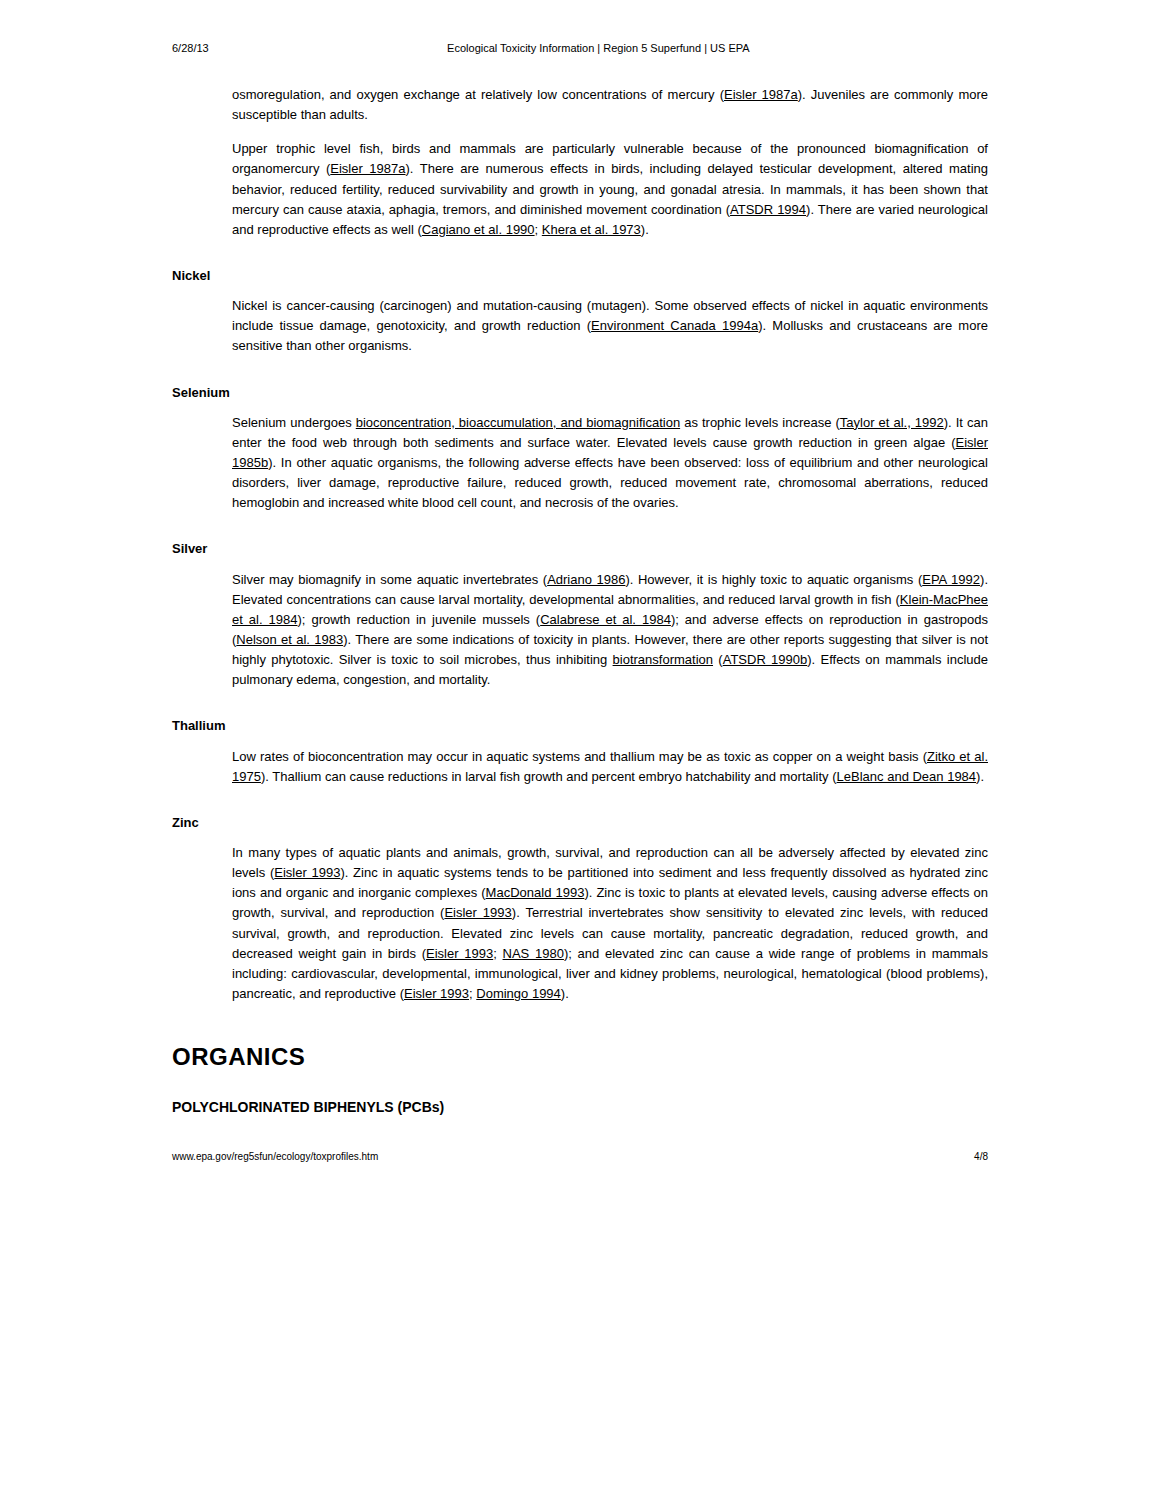6/28/13 Ecological Toxicity Information | Region 5 Superfund | US EPA
osmoregulation, and oxygen exchange at relatively low concentrations of mercury (Eisler 1987a). Juveniles are commonly more susceptible than adults.
Upper trophic level fish, birds and mammals are particularly vulnerable because of the pronounced biomagnification of organomercury (Eisler 1987a). There are numerous effects in birds, including delayed testicular development, altered mating behavior, reduced fertility, reduced survivability and growth in young, and gonadal atresia. In mammals, it has been shown that mercury can cause ataxia, aphagia, tremors, and diminished movement coordination (ATSDR 1994). There are varied neurological and reproductive effects as well (Cagiano et al. 1990; Khera et al. 1973).
Nickel
Nickel is cancer-causing (carcinogen) and mutation-causing (mutagen). Some observed effects of nickel in aquatic environments include tissue damage, genotoxicity, and growth reduction (Environment Canada 1994a). Mollusks and crustaceans are more sensitive than other organisms.
Selenium
Selenium undergoes bioconcentration, bioaccumulation, and biomagnification as trophic levels increase (Taylor et al., 1992). It can enter the food web through both sediments and surface water. Elevated levels cause growth reduction in green algae (Eisler 1985b). In other aquatic organisms, the following adverse effects have been observed: loss of equilibrium and other neurological disorders, liver damage, reproductive failure, reduced growth, reduced movement rate, chromosomal aberrations, reduced hemoglobin and increased white blood cell count, and necrosis of the ovaries.
Silver
Silver may biomagnify in some aquatic invertebrates (Adriano 1986). However, it is highly toxic to aquatic organisms (EPA 1992). Elevated concentrations can cause larval mortality, developmental abnormalities, and reduced larval growth in fish (Klein-MacPhee et al. 1984); growth reduction in juvenile mussels (Calabrese et al. 1984); and adverse effects on reproduction in gastropods (Nelson et al. 1983). There are some indications of toxicity in plants. However, there are other reports suggesting that silver is not highly phytotoxic. Silver is toxic to soil microbes, thus inhibiting biotransformation (ATSDR 1990b). Effects on mammals include pulmonary edema, congestion, and mortality.
Thallium
Low rates of bioconcentration may occur in aquatic systems and thallium may be as toxic as copper on a weight basis (Zitko et al. 1975). Thallium can cause reductions in larval fish growth and percent embryo hatchability and mortality (LeBlanc and Dean 1984).
Zinc
In many types of aquatic plants and animals, growth, survival, and reproduction can all be adversely affected by elevated zinc levels (Eisler 1993). Zinc in aquatic systems tends to be partitioned into sediment and less frequently dissolved as hydrated zinc ions and organic and inorganic complexes (MacDonald 1993). Zinc is toxic to plants at elevated levels, causing adverse effects on growth, survival, and reproduction (Eisler 1993). Terrestrial invertebrates show sensitivity to elevated zinc levels, with reduced survival, growth, and reproduction. Elevated zinc levels can cause mortality, pancreatic degradation, reduced growth, and decreased weight gain in birds (Eisler 1993; NAS 1980); and elevated zinc can cause a wide range of problems in mammals including: cardiovascular, developmental, immunological, liver and kidney problems, neurological, hematological (blood problems), pancreatic, and reproductive (Eisler 1993; Domingo 1994).
ORGANICS
POLYCHLORINATED BIPHENYLS (PCBs)
www.epa.gov/reg5sfun/ecology/toxprofiles.htm 4/8